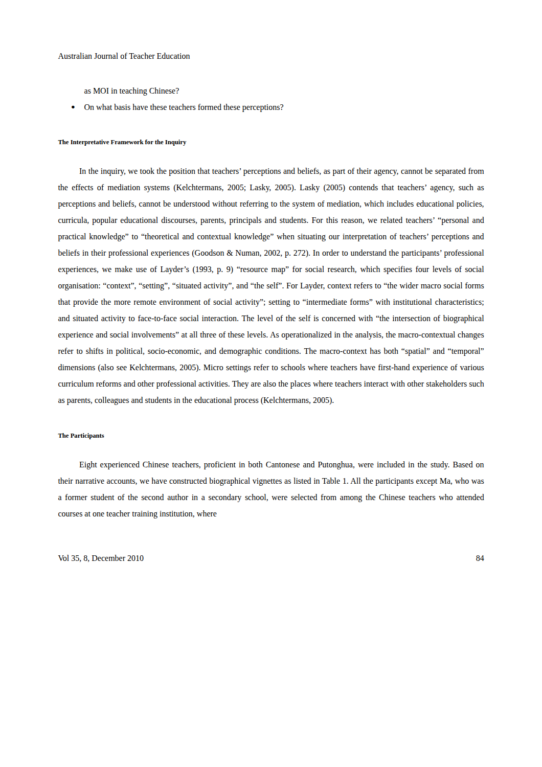Australian Journal of Teacher Education
as MOI in teaching Chinese?
On what basis have these teachers formed these perceptions?
The Interpretative Framework for the Inquiry
In the inquiry, we took the position that teachers’ perceptions and beliefs, as part of their agency, cannot be separated from the effects of mediation systems (Kelchtermans, 2005; Lasky, 2005). Lasky (2005) contends that teachers’ agency, such as perceptions and beliefs, cannot be understood without referring to the system of mediation, which includes educational policies, curricula, popular educational discourses, parents, principals and students. For this reason, we related teachers’ “personal and practical knowledge” to “theoretical and contextual knowledge” when situating our interpretation of teachers’ perceptions and beliefs in their professional experiences (Goodson & Numan, 2002, p. 272). In order to understand the participants’ professional experiences, we make use of Layder’s (1993, p. 9) “resource map” for social research, which specifies four levels of social organisation: “context”, “setting”, “situated activity”, and “the self”. For Layder, context refers to “the wider macro social forms that provide the more remote environment of social activity”; setting to “intermediate forms” with institutional characteristics; and situated activity to face-to-face social interaction. The level of the self is concerned with “the intersection of biographical experience and social involvements” at all three of these levels. As operationalized in the analysis, the macro-contextual changes refer to shifts in political, socio-economic, and demographic conditions. The macro-context has both “spatial” and “temporal” dimensions (also see Kelchtermans, 2005). Micro settings refer to schools where teachers have first-hand experience of various curriculum reforms and other professional activities. They are also the places where teachers interact with other stakeholders such as parents, colleagues and students in the educational process (Kelchtermans, 2005).
The Participants
Eight experienced Chinese teachers, proficient in both Cantonese and Putonghua, were included in the study. Based on their narrative accounts, we have constructed biographical vignettes as listed in Table 1. All the participants except Ma, who was a former student of the second author in a secondary school, were selected from among the Chinese teachers who attended courses at one teacher training institution, where
Vol 35, 8, December 2010 84